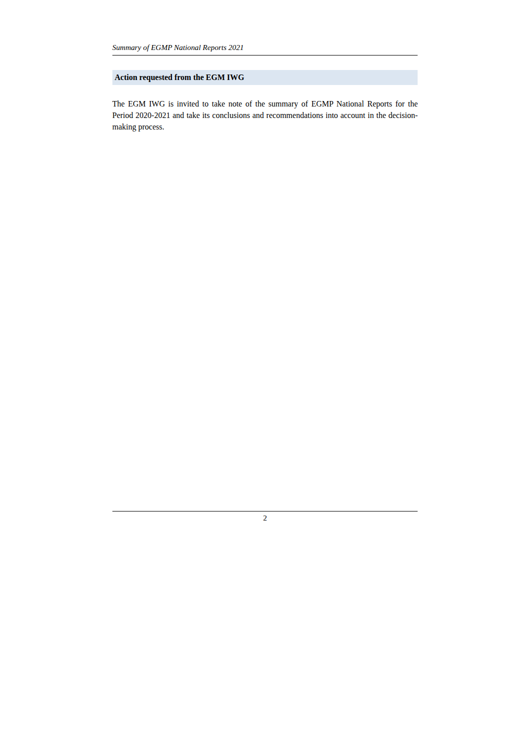Summary of EGMP National Reports 2021
Action requested from the EGM IWG
The EGM IWG is invited to take note of the summary of EGMP National Reports for the Period 2020-2021 and take its conclusions and recommendations into account in the decision-making process.
2